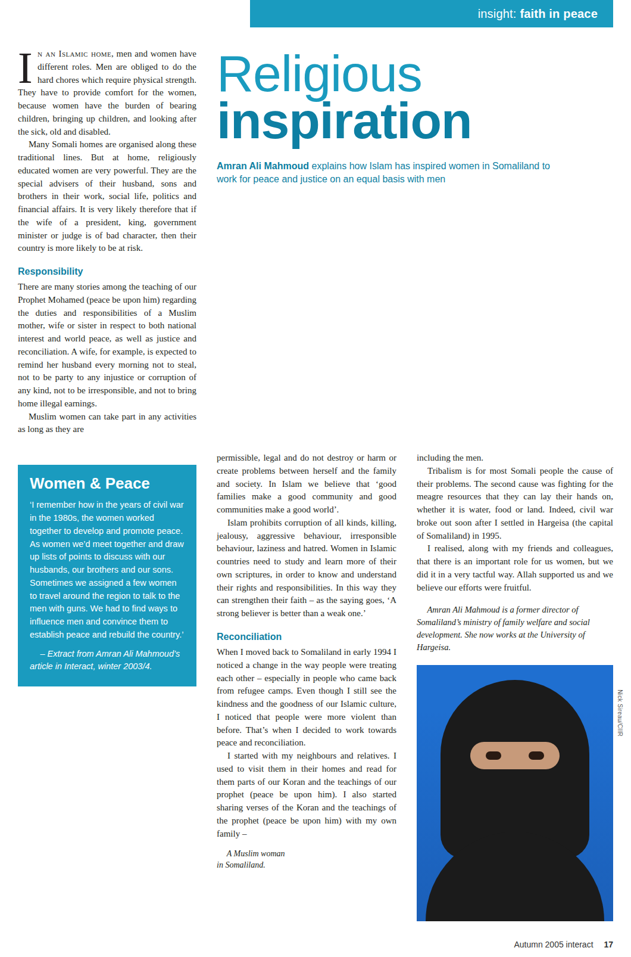insight: faith in peace
In an Islamic home, men and women have different roles. Men are obliged to do the hard chores which require physical strength. They have to provide comfort for the women, because women have the burden of bearing children, bringing up children, and looking after the sick, old and disabled.
Many Somali homes are organised along these traditional lines. But at home, religiously educated women are very powerful. They are the special advisers of their husband, sons and brothers in their work, social life, politics and financial affairs. It is very likely therefore that if the wife of a president, king, government minister or judge is of bad character, then their country is more likely to be at risk.
Responsibility
There are many stories among the teaching of our Prophet Mohamed (peace be upon him) regarding the duties and responsibilities of a Muslim mother, wife or sister in respect to both national interest and world peace, as well as justice and reconciliation. A wife, for example, is expected to remind her husband every morning not to steal, not to be party to any injustice or corruption of any kind, not to be irresponsible, and not to bring home illegal earnings.
Muslim women can take part in any activities as long as they are
Religious inspiration
Amran Ali Mahmoud explains how Islam has inspired women in Somaliland to work for peace and justice on an equal basis with men
Women & Peace
‘I remember how in the years of civil war in the 1980s, the women worked together to develop and promote peace. As women we’d meet together and draw up lists of points to discuss with our husbands, our brothers and our sons. Sometimes we assigned a few women to travel around the region to talk to the men with guns. We had to find ways to influence men and convince them to establish peace and rebuild the country.’
– Extract from Amran Ali Mahmoud’s article in Interact, winter 2003/4.
permissible, legal and do not destroy or harm or create problems between herself and the family and society. In Islam we believe that ‘good families make a good community and good communities make a good world’.
Islam prohibits corruption of all kinds, killing, jealousy, aggressive behaviour, irresponsible behaviour, laziness and hatred. Women in Islamic countries need to study and learn more of their own scriptures, in order to know and understand their rights and responsibilities. In this way they can strengthen their faith – as the saying goes, ‘A strong believer is better than a weak one.’
Reconciliation
When I moved back to Somaliland in early 1994 I noticed a change in the way people were treating each other – especially in people who came back from refugee camps. Even though I still see the kindness and the goodness of our Islamic culture, I noticed that people were more violent than before. That’s when I decided to work towards peace and reconciliation.
I started with my neighbours and relatives. I used to visit them in their homes and read for them parts of our Koran and the teachings of our prophet (peace be upon him). I also started sharing verses of the Koran and the teachings of the prophet (peace be upon him) with my own family –
A Muslim woman
in Somaliland.
including the men.
Tribalism is for most Somali people the cause of their problems. The second cause was fighting for the meagre resources that they can lay their hands on, whether it is water, food or land. Indeed, civil war broke out soon after I settled in Hargeisa (the capital of Somaliland) in 1995.
I realised, along with my friends and colleagues, that there is an important role for us women, but we did it in a very tactful way. Allah supported us and we believe our efforts were fruitful.
Amran Ali Mahmoud is a former director of Somaliland’s ministry of family welfare and social development. She now works at the University of Hargeisa.
Nick Sireau/CIIR
Autumn 2005 interact 17